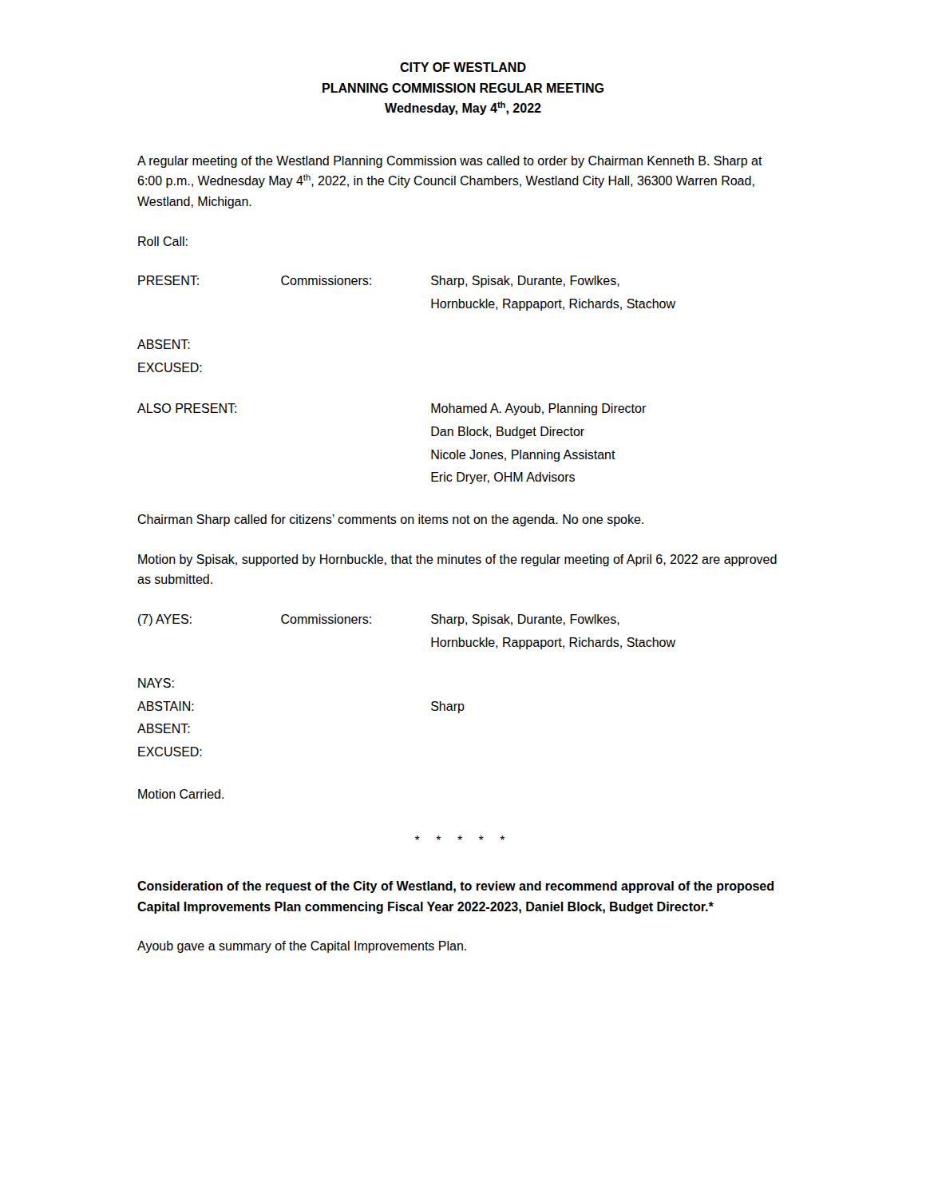CITY OF WESTLAND
PLANNING COMMISSION REGULAR MEETING
Wednesday, May 4th, 2022
A regular meeting of the Westland Planning Commission was called to order by Chairman Kenneth B. Sharp at 6:00 p.m., Wednesday May 4th, 2022, in the City Council Chambers, Westland City Hall, 36300 Warren Road, Westland, Michigan.
Roll Call:
| PRESENT: | Commissioners: | Sharp, Spisak, Durante, Fowlkes, |
| | | Hornbuckle, Rappaport, Richards, Stachow |
| ABSENT: | | |
| EXCUSED: | | |
| ALSO PRESENT: | | Mohamed A. Ayoub, Planning Director |
| | | Dan Block, Budget Director |
| | | Nicole Jones, Planning Assistant |
| | | Eric Dryer, OHM Advisors |
Chairman Sharp called for citizens’ comments on items not on the agenda. No one spoke.
Motion by Spisak, supported by Hornbuckle, that the minutes of the regular meeting of April 6, 2022 are approved as submitted.
| (7) AYES: | Commissioners: | Sharp, Spisak, Durante, Fowlkes, |
| | | Hornbuckle, Rappaport, Richards, Stachow |
| NAYS: | | |
| ABSTAIN: | | Sharp |
| ABSENT: | | |
| EXCUSED: | | |
Motion Carried.
* * * * *
Consideration of the request of the City of Westland, to review and recommend approval of the proposed Capital Improvements Plan commencing Fiscal Year 2022-2023, Daniel Block, Budget Director.*
Ayoub gave a summary of the Capital Improvements Plan.